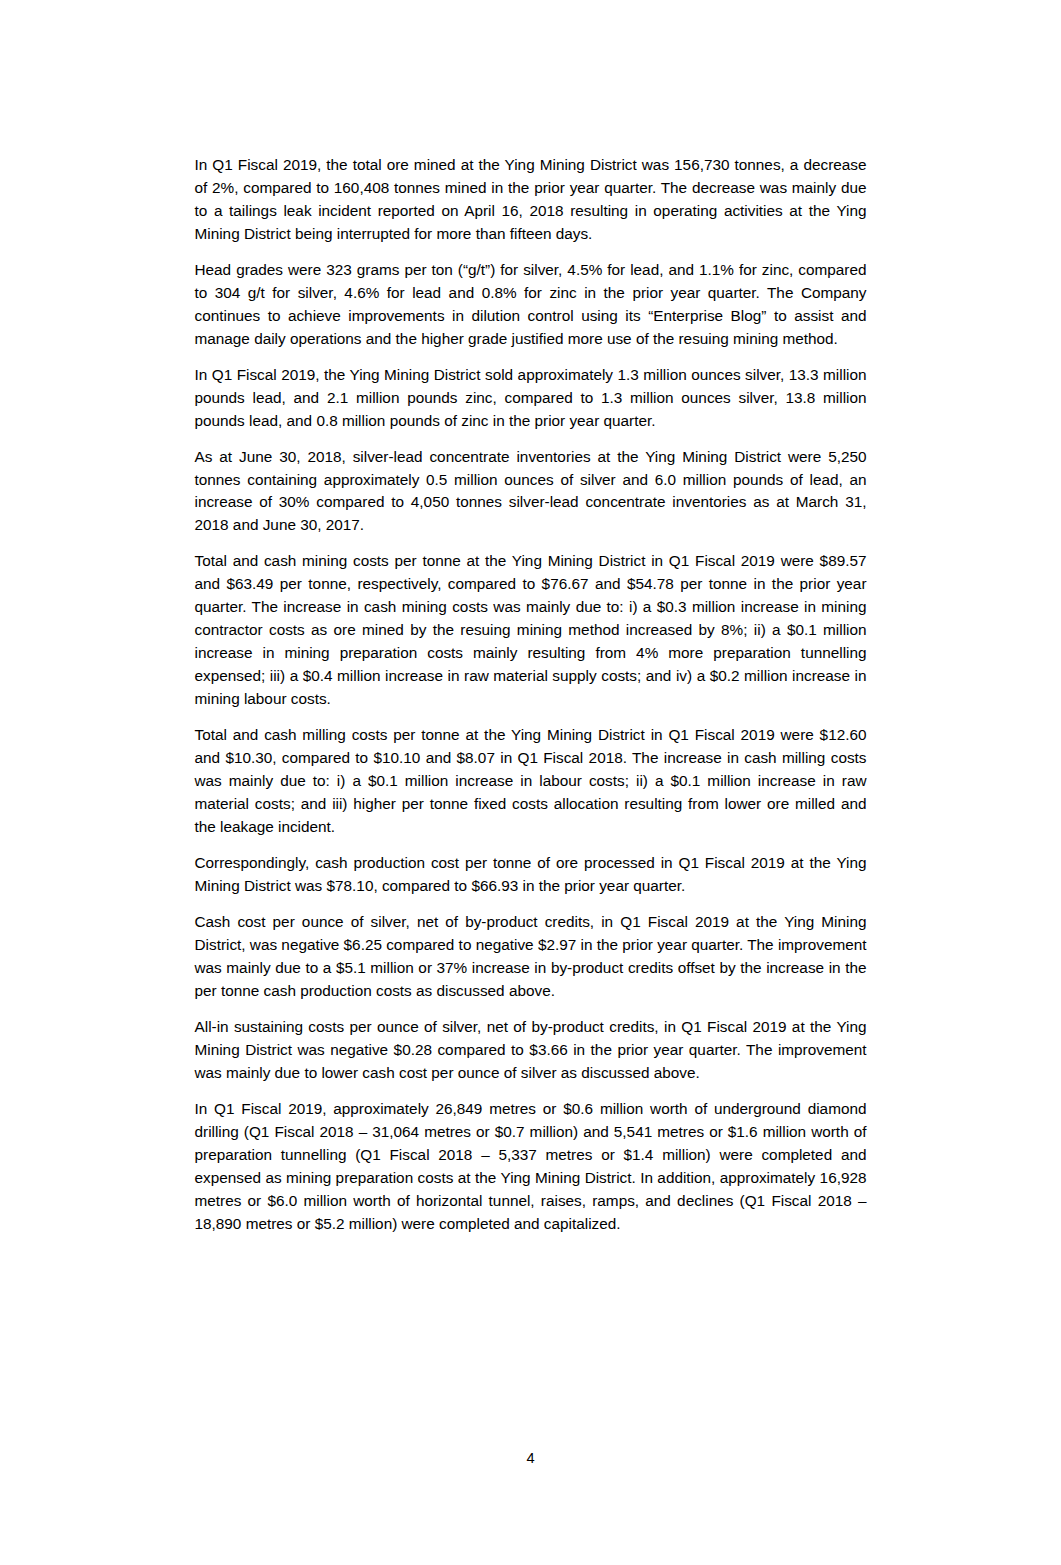In Q1 Fiscal 2019, the total ore mined at the Ying Mining District was 156,730 tonnes, a decrease of 2%, compared to 160,408 tonnes mined in the prior year quarter. The decrease was mainly due to a tailings leak incident reported on April 16, 2018 resulting in operating activities at the Ying Mining District being interrupted for more than fifteen days.
Head grades were 323 grams per ton (“g/t”) for silver, 4.5% for lead, and 1.1% for zinc, compared to 304 g/t for silver, 4.6% for lead and 0.8% for zinc in the prior year quarter. The Company continues to achieve improvements in dilution control using its “Enterprise Blog” to assist and manage daily operations and the higher grade justified more use of the resuing mining method.
In Q1 Fiscal 2019, the Ying Mining District sold approximately 1.3 million ounces silver, 13.3 million pounds lead, and 2.1 million pounds zinc, compared to 1.3 million ounces silver, 13.8 million pounds lead, and 0.8 million pounds of zinc in the prior year quarter.
As at June 30, 2018, silver-lead concentrate inventories at the Ying Mining District were 5,250 tonnes containing approximately 0.5 million ounces of silver and 6.0 million pounds of lead, an increase of 30% compared to 4,050 tonnes silver-lead concentrate inventories as at March 31, 2018 and June 30, 2017.
Total and cash mining costs per tonne at the Ying Mining District in Q1 Fiscal 2019 were $89.57 and $63.49 per tonne, respectively, compared to $76.67 and $54.78 per tonne in the prior year quarter. The increase in cash mining costs was mainly due to: i) a $0.3 million increase in mining contractor costs as ore mined by the resuing mining method increased by 8%; ii) a $0.1 million increase in mining preparation costs mainly resulting from 4% more preparation tunnelling expensed; iii) a $0.4 million increase in raw material supply costs; and iv) a $0.2 million increase in mining labour costs.
Total and cash milling costs per tonne at the Ying Mining District in Q1 Fiscal 2019 were $12.60 and $10.30, compared to $10.10 and $8.07 in Q1 Fiscal 2018. The increase in cash milling costs was mainly due to: i) a $0.1 million increase in labour costs; ii) a $0.1 million increase in raw material costs; and iii) higher per tonne fixed costs allocation resulting from lower ore milled and the leakage incident.
Correspondingly, cash production cost per tonne of ore processed in Q1 Fiscal 2019 at the Ying Mining District was $78.10, compared to $66.93 in the prior year quarter.
Cash cost per ounce of silver, net of by-product credits, in Q1 Fiscal 2019 at the Ying Mining District, was negative $6.25 compared to negative $2.97 in the prior year quarter. The improvement was mainly due to a $5.1 million or 37% increase in by-product credits offset by the increase in the per tonne cash production costs as discussed above.
All-in sustaining costs per ounce of silver, net of by-product credits, in Q1 Fiscal 2019 at the Ying Mining District was negative $0.28 compared to $3.66 in the prior year quarter. The improvement was mainly due to lower cash cost per ounce of silver as discussed above.
In Q1 Fiscal 2019, approximately 26,849 metres or $0.6 million worth of underground diamond drilling (Q1 Fiscal 2018 – 31,064 metres or $0.7 million) and 5,541 metres or $1.6 million worth of preparation tunnelling (Q1 Fiscal 2018 – 5,337 metres or $1.4 million) were completed and expensed as mining preparation costs at the Ying Mining District. In addition, approximately 16,928 metres or $6.0 million worth of horizontal tunnel, raises, ramps, and declines (Q1 Fiscal 2018 – 18,890 metres or $5.2 million) were completed and capitalized.
4